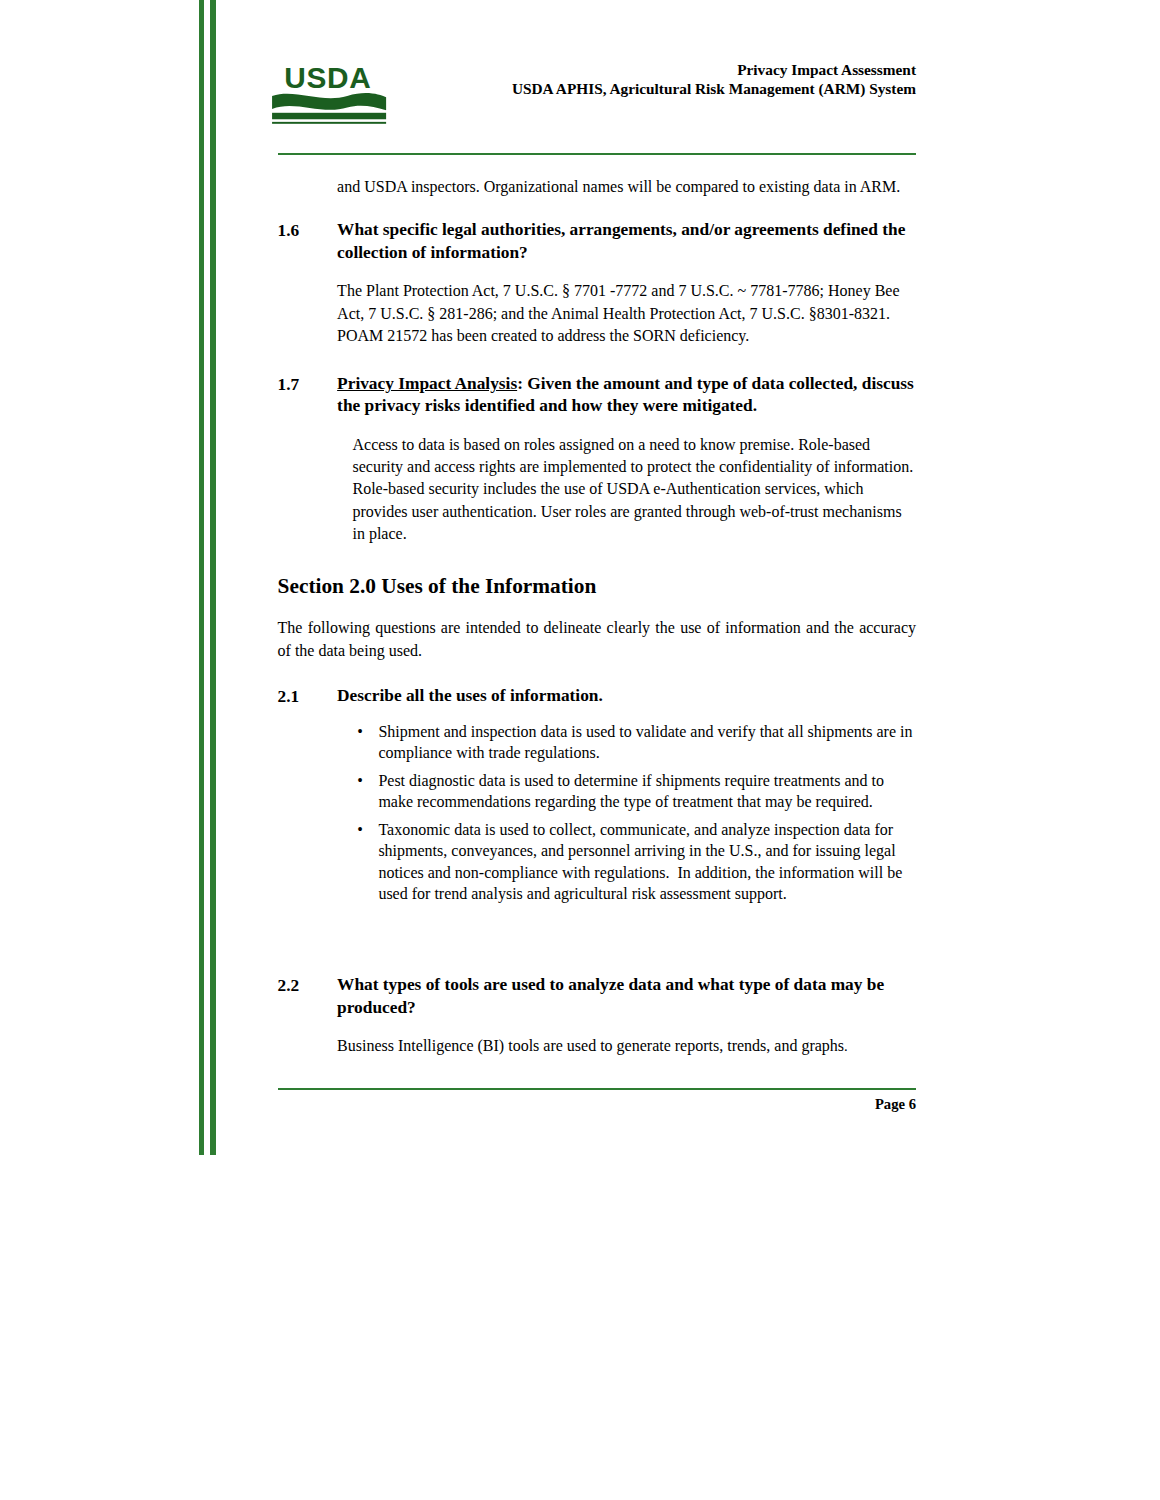USDA
Privacy Impact Assessment
USDA APHIS, Agricultural Risk Management (ARM) System
and USDA inspectors. Organizational names will be compared to existing data in ARM.
1.6
What specific legal authorities, arrangements, and/or agreements defined the collection of information?
The Plant Protection Act, 7 U.S.C. § 7701 -7772 and 7 U.S.C. ~ 7781-7786; Honey Bee Act, 7 U.S.C. § 281-286; and the Animal Health Protection Act, 7 U.S.C. §8301-8321. POAM 21572 has been created to address the SORN deficiency.
1.7
Privacy Impact Analysis: Given the amount and type of data collected, discuss the privacy risks identified and how they were mitigated.
Access to data is based on roles assigned on a need to know premise. Role-based security and access rights are implemented to protect the confidentiality of information. Role-based security includes the use of USDA e-Authentication services, which provides user authentication. User roles are granted through web-of-trust mechanisms in place.
Section 2.0 Uses of the Information
The following questions are intended to delineate clearly the use of information and the accuracy of the data being used.
2.1
Describe all the uses of information.
Shipment and inspection data is used to validate and verify that all shipments are in compliance with trade regulations.
Pest diagnostic data is used to determine if shipments require treatments and to make recommendations regarding the type of treatment that may be required.
Taxonomic data is used to collect, communicate, and analyze inspection data for shipments, conveyances, and personnel arriving in the U.S., and for issuing legal notices and non-compliance with regulations. In addition, the information will be used for trend analysis and agricultural risk assessment support.
2.2
What types of tools are used to analyze data and what type of data may be produced?
Business Intelligence (BI) tools are used to generate reports, trends, and graphs.
Page 6